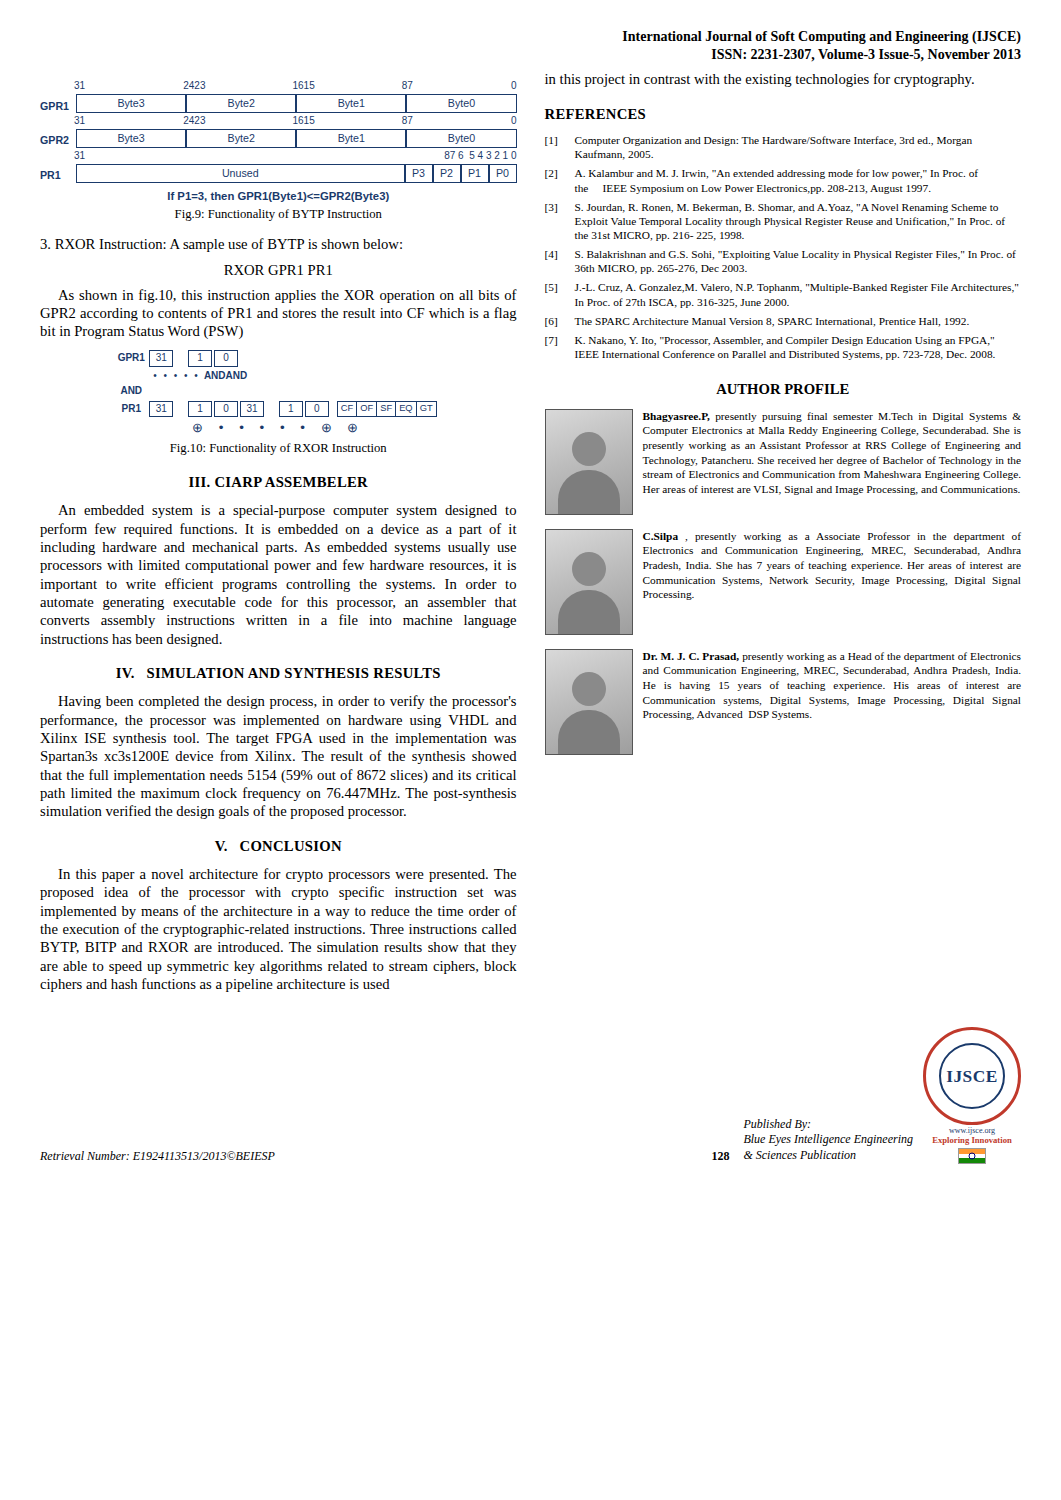International Journal of Soft Computing and Engineering (IJSCE) ISSN: 2231-2307, Volume-3 Issue-5, November 2013
3124231615870
GPR1
Byte3
Byte2
Byte1
Byte0
3124231615870
GPR2
Byte3
Byte2
Byte1
Byte0
3187 6 5 4 3 2 1 0
PR1
Unused
P3
P2
P1
P0
If P1=3, then GPR1(Byte1)<=GPR2(Byte3)
Fig.9: Functionality of BYTP Instruction
3. RXOR Instruction: A sample use of BYTP is shown below:
RXOR GPR1 PR1
As shown in fig.10, this instruction applies the XOR operation on all bits of GPR2 according to contents of PR1 and stores the result into CF which is a flag bit in Program Status Word (PSW)
GPR1
31
1
0
• • • • •
AND
AND
AND
PR1
31
1
0
31
1
0
CF
OF
SF
EQ
GT
⊕ • • • • • ⊕ ⊕
Fig.10: Functionality of RXOR Instruction
III. CIARP ASSEMBELER
An embedded system is a special-purpose computer system designed to perform few required functions. It is embedded on a device as a part of it including hardware and mechanical parts. As embedded systems usually use processors with limited computational power and few hardware resources, it is important to write efficient programs controlling the systems. In order to automate generating executable code for this processor, an assembler that converts assembly instructions written in a file into machine language instructions has been designed.
IV. SIMULATION AND SYNTHESIS RESULTS
Having been completed the design process, in order to verify the processor's performance, the processor was implemented on hardware using VHDL and Xilinx ISE synthesis tool. The target FPGA used in the implementation was Spartan3s xc3s1200E device from Xilinx. The result of the synthesis showed that the full implementation needs 5154 (59% out of 8672 slices) and its critical path limited the maximum clock frequency on 76.447MHz. The post-synthesis simulation verified the design goals of the proposed processor.
V. CONCLUSION
In this paper a novel architecture for crypto processors were presented. The proposed idea of the processor with crypto specific instruction set was implemented by means of the architecture in a way to reduce the time order of the execution of the cryptographic-related instructions. Three instructions called BYTP, BITP and RXOR are introduced. The simulation results show that they are able to speed up symmetric key algorithms related to stream ciphers, block ciphers and hash functions as a pipeline architecture is used
in this project in contrast with the existing technologies for cryptography.
REFERENCES
| [1] | Computer Organization and Design: The Hardware/Software Interface, 3rd ed., Morgan Kaufmann, 2005. |
| [2] | A. Kalambur and M. J. Irwin, "An extended addressing mode for low power," In Proc. of the IEEE Symposium on Low Power Electronics,pp. 208-213, August 1997. |
| [3] | S. Jourdan, R. Ronen, M. Bekerman, B. Shomar, and A.Yoaz, "A Novel Renaming Scheme to Exploit Value Temporal Locality through Physical Register Reuse and Unification," In Proc. of the 31st MICRO, pp. 216- 225, 1998. |
| [4] | S. Balakrishnan and G.S. Sohi, "Exploiting Value Locality in Physical Register Files," In Proc. of 36th MICRO, pp. 265-276, Dec 2003. |
| [5] | J.-L. Cruz, A. Gonzalez,M. Valero, N.P. Tophanm, "Multiple-Banked Register File Architectures," In Proc. of 27th ISCA, pp. 316-325, June 2000. |
| [6] | The SPARC Architecture Manual Version 8, SPARC International, Prentice Hall, 1992. |
| [7] | K. Nakano, Y. Ito, "Processor, Assembler, and Compiler Design Education Using an FPGA," IEEE International Conference on Parallel and Distributed Systems, pp. 723-728, Dec. 2008. |
AUTHOR PROFILE
Bhagyasree.P, presently pursuing final semester M.Tech in Digital Systems & Computer Electronics at Malla Reddy Engineering College, Secunderabad. She is presently working as an Assistant Professor at RRS College of Engineering and Technology, Patancheru. She received her degree of Bachelor of Technology in the stream of Electronics and Communication from Maheshwara Engineering College. Her areas of interest are VLSI, Signal and Image Processing, and Communications.
C.Silpa , presently working as a Associate Professor in the department of Electronics and Communication Engineering, MREC, Secunderabad, Andhra Pradesh, India. She has 7 years of teaching experience. Her areas of interest are Communication Systems, Network Security, Image Processing, Digital Signal Processing.
Dr. M. J. C. Prasad, presently working as a Head of the department of Electronics and Communication Engineering, MREC, Secunderabad, Andhra Pradesh, India. He is having 15 years of teaching experience. His areas of interest are Communication systems, Digital Systems, Image Processing, Digital Signal Processing, Advanced DSP Systems.
Retrieval Number: E1924113513/2013©BEIESP
128
Published By:
Blue Eyes Intelligence Engineering
& Sciences Publication
IJSCE
www.ijsce.org
Exploring Innovation